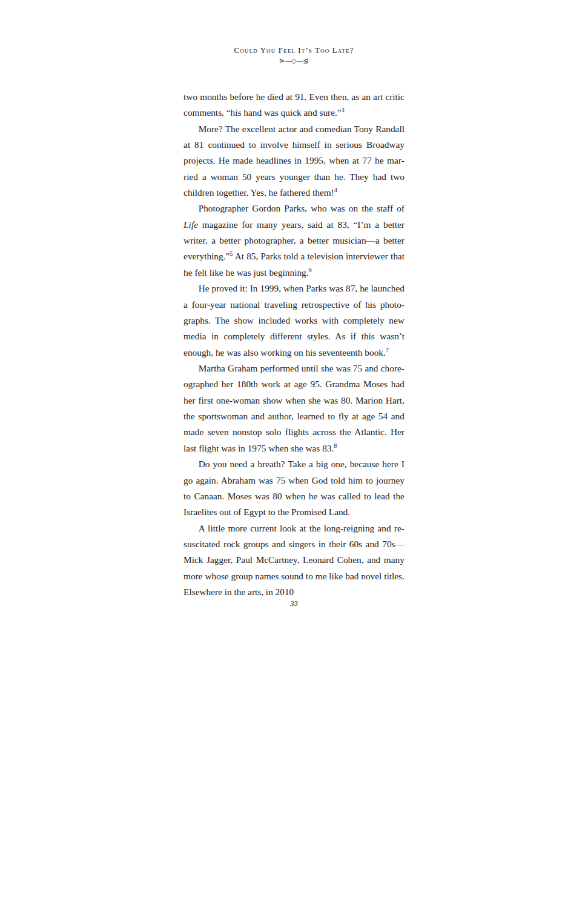Could You Feel It’s Too Late?
⊳—◇—⊴
two months before he died at 91. Even then, as an art critic comments, “his hand was quick and sure.”3
More? The excellent actor and comedian Tony Randall at 81 continued to involve himself in serious Broadway projects. He made headlines in 1995, when at 77 he married a woman 50 years younger than he. They had two children together. Yes, he fathered them!4
Photographer Gordon Parks, who was on the staff of Life magazine for many years, said at 83, “I’m a better writer, a better photographer, a better musician—a better everything.”5 At 85, Parks told a television interviewer that he felt like he was just beginning.6
He proved it: In 1999, when Parks was 87, he launched a four-year national traveling retrospective of his photographs. The show included works with completely new media in completely different styles. As if this wasn’t enough, he was also working on his seventeenth book.7
Martha Graham performed until she was 75 and choreographed her 180th work at age 95. Grandma Moses had her first one-woman show when she was 80. Marion Hart, the sportswoman and author, learned to fly at age 54 and made seven nonstop solo flights across the Atlantic. Her last flight was in 1975 when she was 83.8
Do you need a breath? Take a big one, because here I go again. Abraham was 75 when God told him to journey to Canaan. Moses was 80 when he was called to lead the Israelites out of Egypt to the Promised Land.
A little more current look at the long-reigning and resuscitated rock groups and singers in their 60s and 70s—Mick Jagger, Paul McCartney, Leonard Cohen, and many more whose group names sound to me like bad novel titles. Elsewhere in the arts, in 2010
33